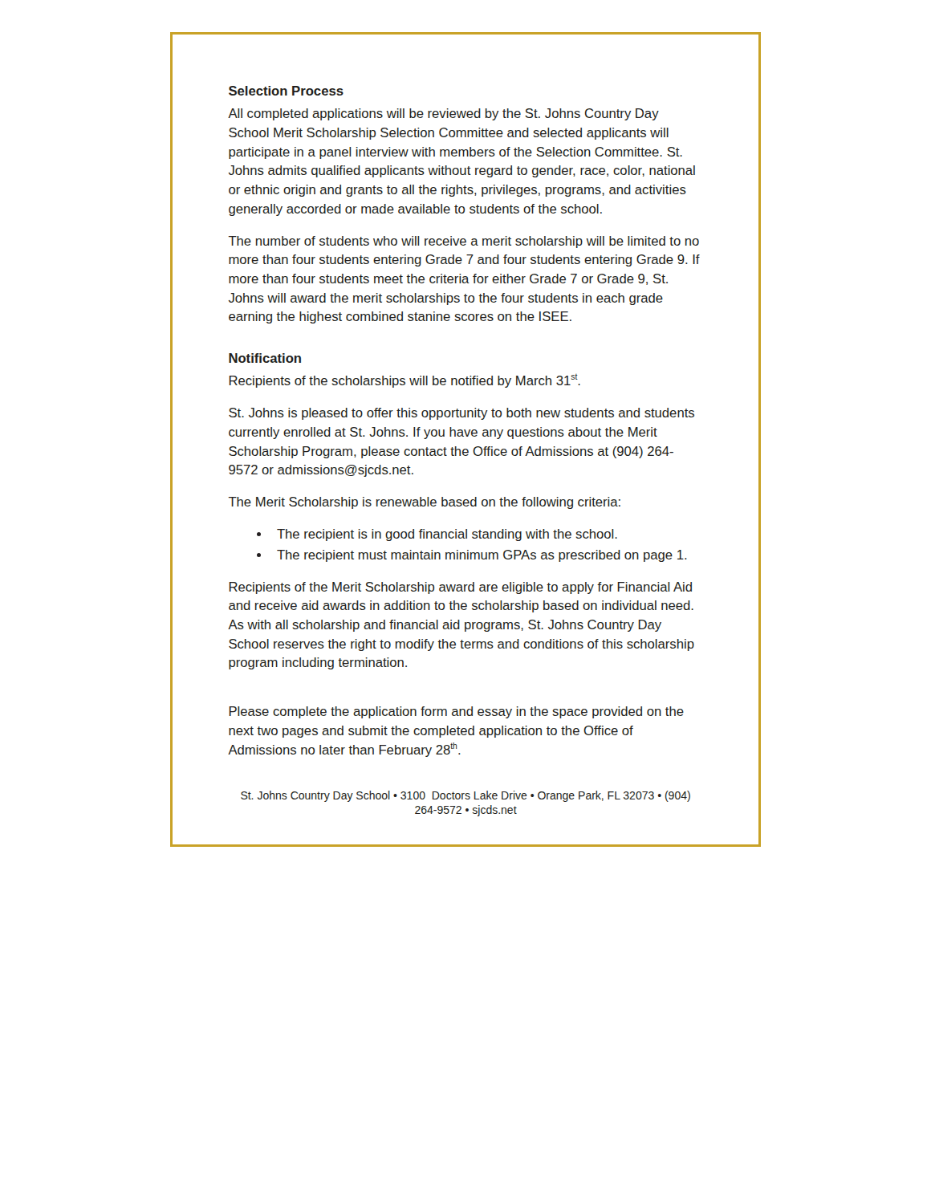Selection Process
All completed applications will be reviewed by the St. Johns Country Day School Merit Scholarship Selection Committee and selected applicants will participate in a panel interview with members of the Selection Committee. St. Johns admits qualified applicants without regard to gender, race, color, national or ethnic origin and grants to all the rights, privileges, programs, and activities generally accorded or made available to students of the school.
The number of students who will receive a merit scholarship will be limited to no more than four students entering Grade 7 and four students entering Grade 9. If more than four students meet the criteria for either Grade 7 or Grade 9, St. Johns will award the merit scholarships to the four students in each grade earning the highest combined stanine scores on the ISEE.
Notification
Recipients of the scholarships will be notified by March 31st.
St. Johns is pleased to offer this opportunity to both new students and students currently enrolled at St. Johns. If you have any questions about the Merit Scholarship Program, please contact the Office of Admissions at (904) 264-9572 or admissions@sjcds.net.
The Merit Scholarship is renewable based on the following criteria:
The recipient is in good financial standing with the school.
The recipient must maintain minimum GPAs as prescribed on page 1.
Recipients of the Merit Scholarship award are eligible to apply for Financial Aid and receive aid awards in addition to the scholarship based on individual need. As with all scholarship and financial aid programs, St. Johns Country Day School reserves the right to modify the terms and conditions of this scholarship program including termination.
Please complete the application form and essay in the space provided on the next two pages and submit the completed application to the Office of Admissions no later than February 28th.
St. Johns Country Day School • 3100 Doctors Lake Drive • Orange Park, FL 32073 • (904) 264-9572 • sjcds.net